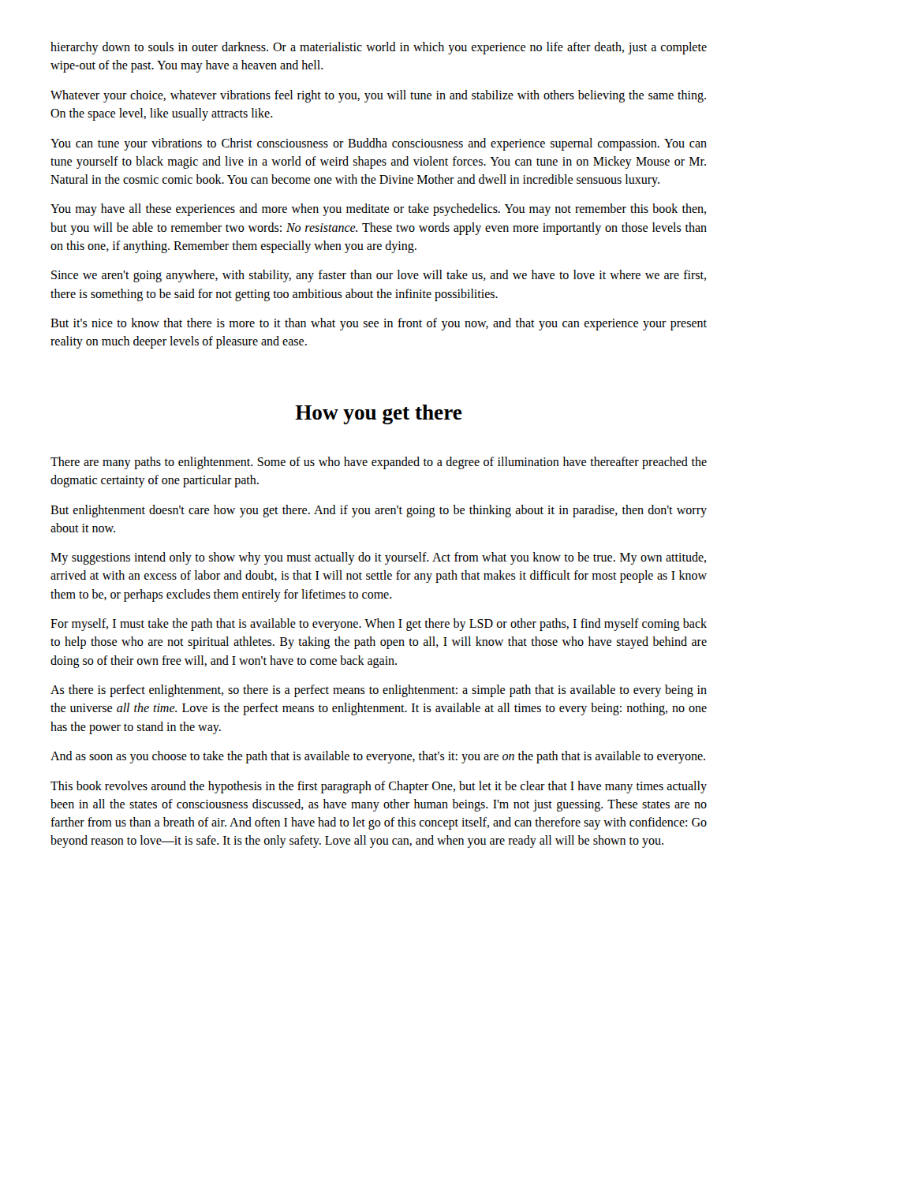hierarchy down to souls in outer darkness. Or a materialistic world in which you experience no life after death, just a complete wipe-out of the past. You may have a heaven and hell.
Whatever your choice, whatever vibrations feel right to you, you will tune in and stabilize with others believing the same thing. On the space level, like usually attracts like.
You can tune your vibrations to Christ consciousness or Buddha consciousness and experience supernal compassion. You can tune yourself to black magic and live in a world of weird shapes and violent forces. You can tune in on Mickey Mouse or Mr. Natural in the cosmic comic book. You can become one with the Divine Mother and dwell in incredible sensuous luxury.
You may have all these experiences and more when you meditate or take psychedelics. You may not remember this book then, but you will be able to remember two words: No resistance. These two words apply even more importantly on those levels than on this one, if anything. Remember them especially when you are dying.
Since we aren't going anywhere, with stability, any faster than our love will take us, and we have to love it where we are first, there is something to be said for not getting too ambitious about the infinite possibilities.
But it's nice to know that there is more to it than what you see in front of you now, and that you can experience your present reality on much deeper levels of pleasure and ease.
How you get there
There are many paths to enlightenment. Some of us who have expanded to a degree of illumination have thereafter preached the dogmatic certainty of one particular path.
But enlightenment doesn't care how you get there. And if you aren't going to be thinking about it in paradise, then don't worry about it now.
My suggestions intend only to show why you must actually do it yourself. Act from what you know to be true. My own attitude, arrived at with an excess of labor and doubt, is that I will not settle for any path that makes it difficult for most people as I know them to be, or perhaps excludes them entirely for lifetimes to come.
For myself, I must take the path that is available to everyone. When I get there by LSD or other paths, I find myself coming back to help those who are not spiritual athletes. By taking the path open to all, I will know that those who have stayed behind are doing so of their own free will, and I won't have to come back again.
As there is perfect enlightenment, so there is a perfect means to enlightenment: a simple path that is available to every being in the universe all the time. Love is the perfect means to enlightenment. It is available at all times to every being: nothing, no one has the power to stand in the way.
And as soon as you choose to take the path that is available to everyone, that's it: you are on the path that is available to everyone.
This book revolves around the hypothesis in the first paragraph of Chapter One, but let it be clear that I have many times actually been in all the states of consciousness discussed, as have many other human beings. I'm not just guessing. These states are no farther from us than a breath of air. And often I have had to let go of this concept itself, and can therefore say with confidence: Go beyond reason to love—it is safe. It is the only safety. Love all you can, and when you are ready all will be shown to you.